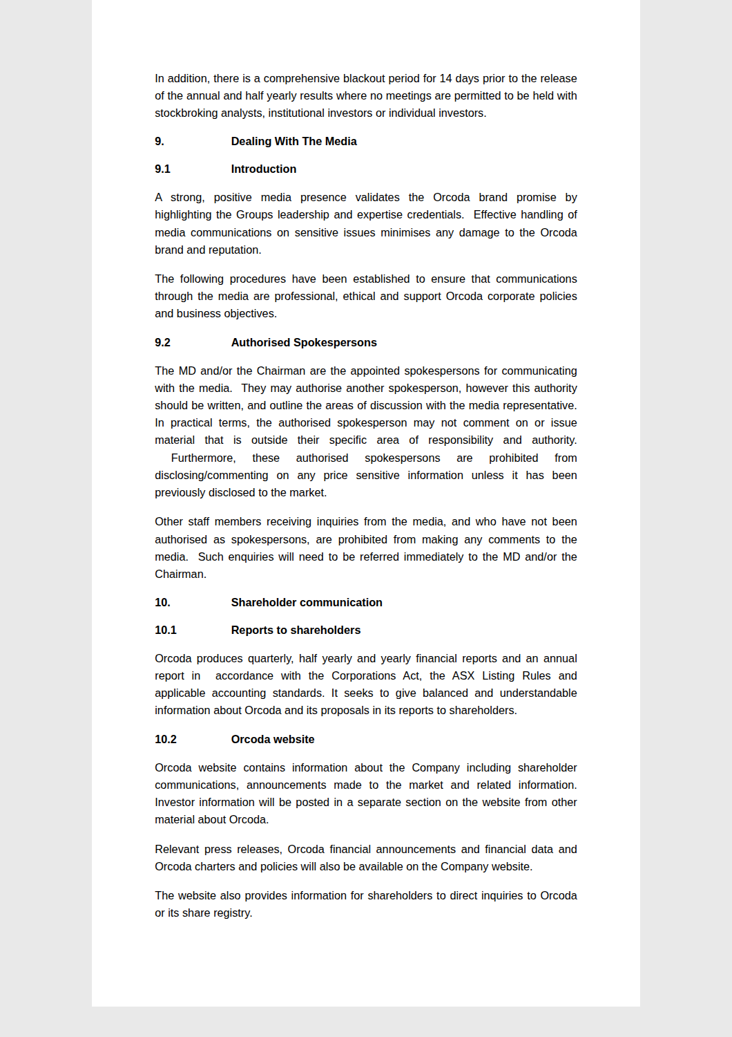In addition, there is a comprehensive blackout period for 14 days prior to the release of the annual and half yearly results where no meetings are permitted to be held with stockbroking analysts, institutional investors or individual investors.
9. Dealing With The Media
9.1 Introduction
A strong, positive media presence validates the Orcoda brand promise by highlighting the Groups leadership and expertise credentials. Effective handling of media communications on sensitive issues minimises any damage to the Orcoda brand and reputation.
The following procedures have been established to ensure that communications through the media are professional, ethical and support Orcoda corporate policies and business objectives.
9.2 Authorised Spokespersons
The MD and/or the Chairman are the appointed spokespersons for communicating with the media. They may authorise another spokesperson, however this authority should be written, and outline the areas of discussion with the media representative. In practical terms, the authorised spokesperson may not comment on or issue material that is outside their specific area of responsibility and authority. Furthermore, these authorised spokespersons are prohibited from disclosing/commenting on any price sensitive information unless it has been previously disclosed to the market.
Other staff members receiving inquiries from the media, and who have not been authorised as spokespersons, are prohibited from making any comments to the media. Such enquiries will need to be referred immediately to the MD and/or the Chairman.
10. Shareholder communication
10.1 Reports to shareholders
Orcoda produces quarterly, half yearly and yearly financial reports and an annual report in accordance with the Corporations Act, the ASX Listing Rules and applicable accounting standards. It seeks to give balanced and understandable information about Orcoda and its proposals in its reports to shareholders.
10.2 Orcoda website
Orcoda website contains information about the Company including shareholder communications, announcements made to the market and related information. Investor information will be posted in a separate section on the website from other material about Orcoda.
Relevant press releases, Orcoda financial announcements and financial data and Orcoda charters and policies will also be available on the Company website.
The website also provides information for shareholders to direct inquiries to Orcoda or its share registry.